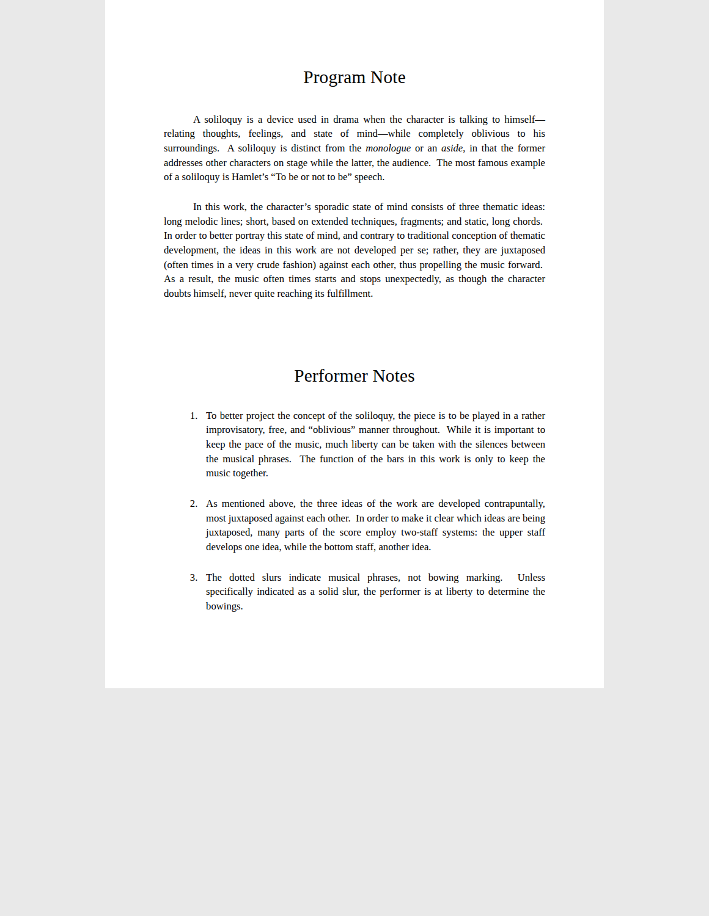Program Note
A soliloquy is a device used in drama when the character is talking to himself—relating thoughts, feelings, and state of mind—while completely oblivious to his surroundings. A soliloquy is distinct from the monologue or an aside, in that the former addresses other characters on stage while the latter, the audience. The most famous example of a soliloquy is Hamlet’s “To be or not to be” speech.
In this work, the character’s sporadic state of mind consists of three thematic ideas: long melodic lines; short, based on extended techniques, fragments; and static, long chords. In order to better portray this state of mind, and contrary to traditional conception of thematic development, the ideas in this work are not developed per se; rather, they are juxtaposed (often times in a very crude fashion) against each other, thus propelling the music forward. As a result, the music often times starts and stops unexpectedly, as though the character doubts himself, never quite reaching its fulfillment.
Performer Notes
To better project the concept of the soliloquy, the piece is to be played in a rather improvisatory, free, and “oblivious” manner throughout. While it is important to keep the pace of the music, much liberty can be taken with the silences between the musical phrases. The function of the bars in this work is only to keep the music together.
As mentioned above, the three ideas of the work are developed contrapuntally, most juxtaposed against each other. In order to make it clear which ideas are being juxtaposed, many parts of the score employ two-staff systems: the upper staff develops one idea, while the bottom staff, another idea.
The dotted slurs indicate musical phrases, not bowing marking. Unless specifically indicated as a solid slur, the performer is at liberty to determine the bowings.